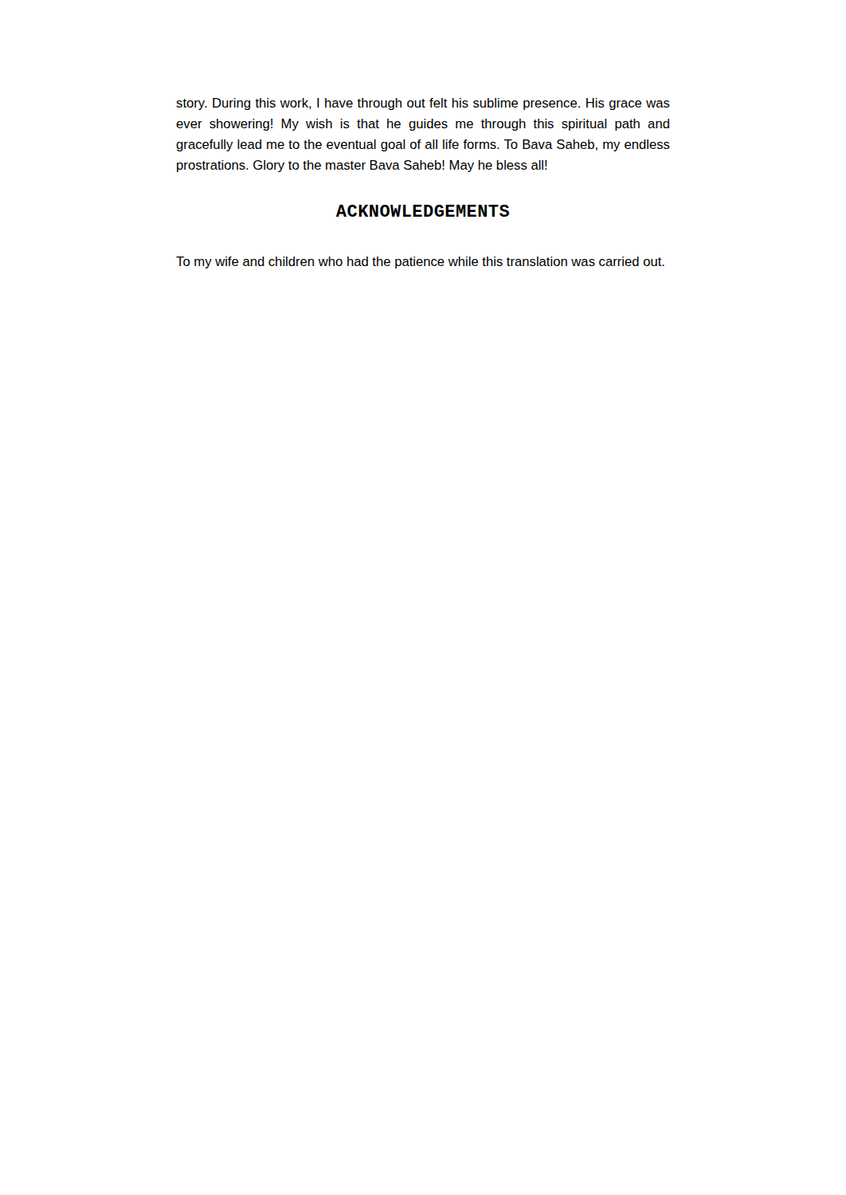story. During this work, I have through out felt his sublime presence. His grace was ever showering! My wish is that he guides me through this spiritual path and gracefully lead me to the eventual goal of all life forms. To Bava Saheb, my endless prostrations. Glory to the master Bava Saheb! May he bless all!
ACKNOWLEDGEMENTS
To my wife and children who had the patience while this translation was carried out.